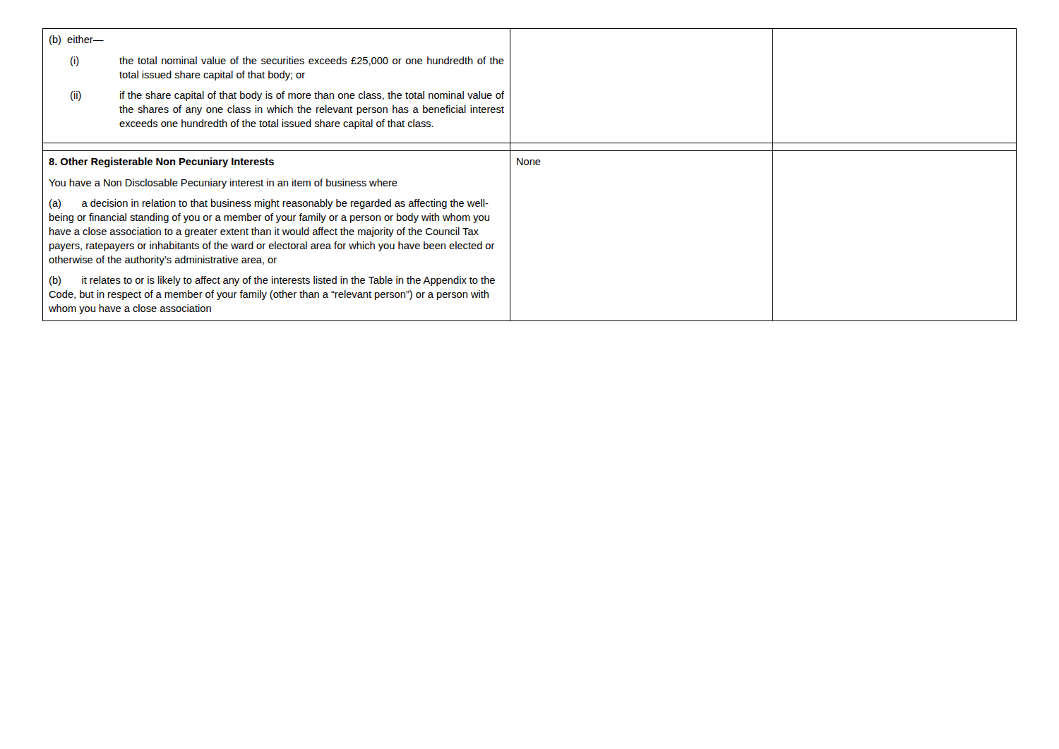| (b) either— / (i) / the total nominal value of the securities exceeds £25,000 or one hundredth of the total issued share capital of that body; or / / (ii) / if the share capital of that body is of more than one class, the total nominal value of the shares of any one class in which the relevant person has a beneficial interest exceeds one hundredth of the total issued share capital of that class. / | | |
| 8. Other Registerable Non Pecuniary Interests You have a Non Disclosable Pecuniary interest in an item of business where (a) a decision in relation to that business might reasonably be regarded as affecting the well-being or financial standing of you or a member of your family or a person or body with whom you have a close association to a greater extent than it would affect the majority of the Council Tax payers, ratepayers or inhabitants of the ward or electoral area for which you have been elected or otherwise of the authority’s administrative area, or (b) it relates to or is likely to affect any of the interests listed in the Table in the Appendix to the Code, but in respect of a member of your family (other than a “relevant person”) or a person with whom you have a close association | None | |